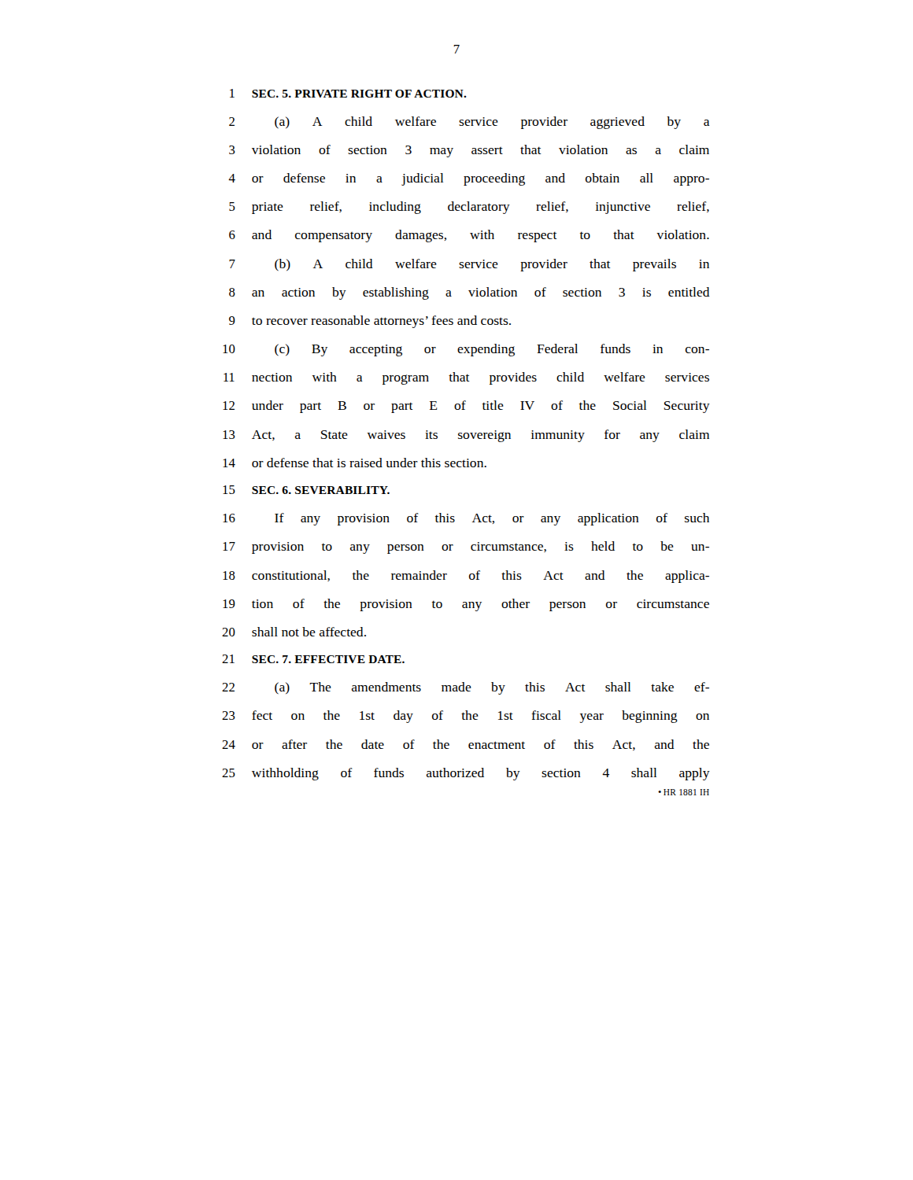7
1
SEC. 5. PRIVATE RIGHT OF ACTION.
2
(a) Achild welfare service provider aggrieved by a
3
violation of section 3 may assert that violation as aclaim
4
or defense in ajudicial proceeding and obtain all appro-
5
priate relief, including declaratory relief, injunctive relief,
6
and compensatory damages, with respect to that violation.
7
(b) Achild welfare service provider that prevails in
8
an action by establishing aviolation of section 3 is entitled
9
to recover reasonable attorneys’ fees and costs.
10
(c) By accepting or expending Federal funds in con-
11
nection with aprogram that provides child welfare services
12
under part Bor part Eof title IV of the Social Security
13
Act, aState waives its sovereign immunity for any claim
14
or defense that is raised under this section.
15
SEC. 6. SEVERABILITY.
16
If any provision of this Act, or any application of such
17
provision to any person or circumstance, is held to be un-
18
constitutional, the remainder of this Act and the applica-
19
tion of the provision to any other person or circumstance
20
shall not be affected.
21
SEC. 7. EFFECTIVE DATE.
22
(a) The amendments made by this Act shall take ef-
23
fect on the 1st day of the 1st fiscal year beginning on
24
or after the date of the enactment of this Act, and the
25
withholding of funds authorized by section 4 shall apply
•HR 1881 IH